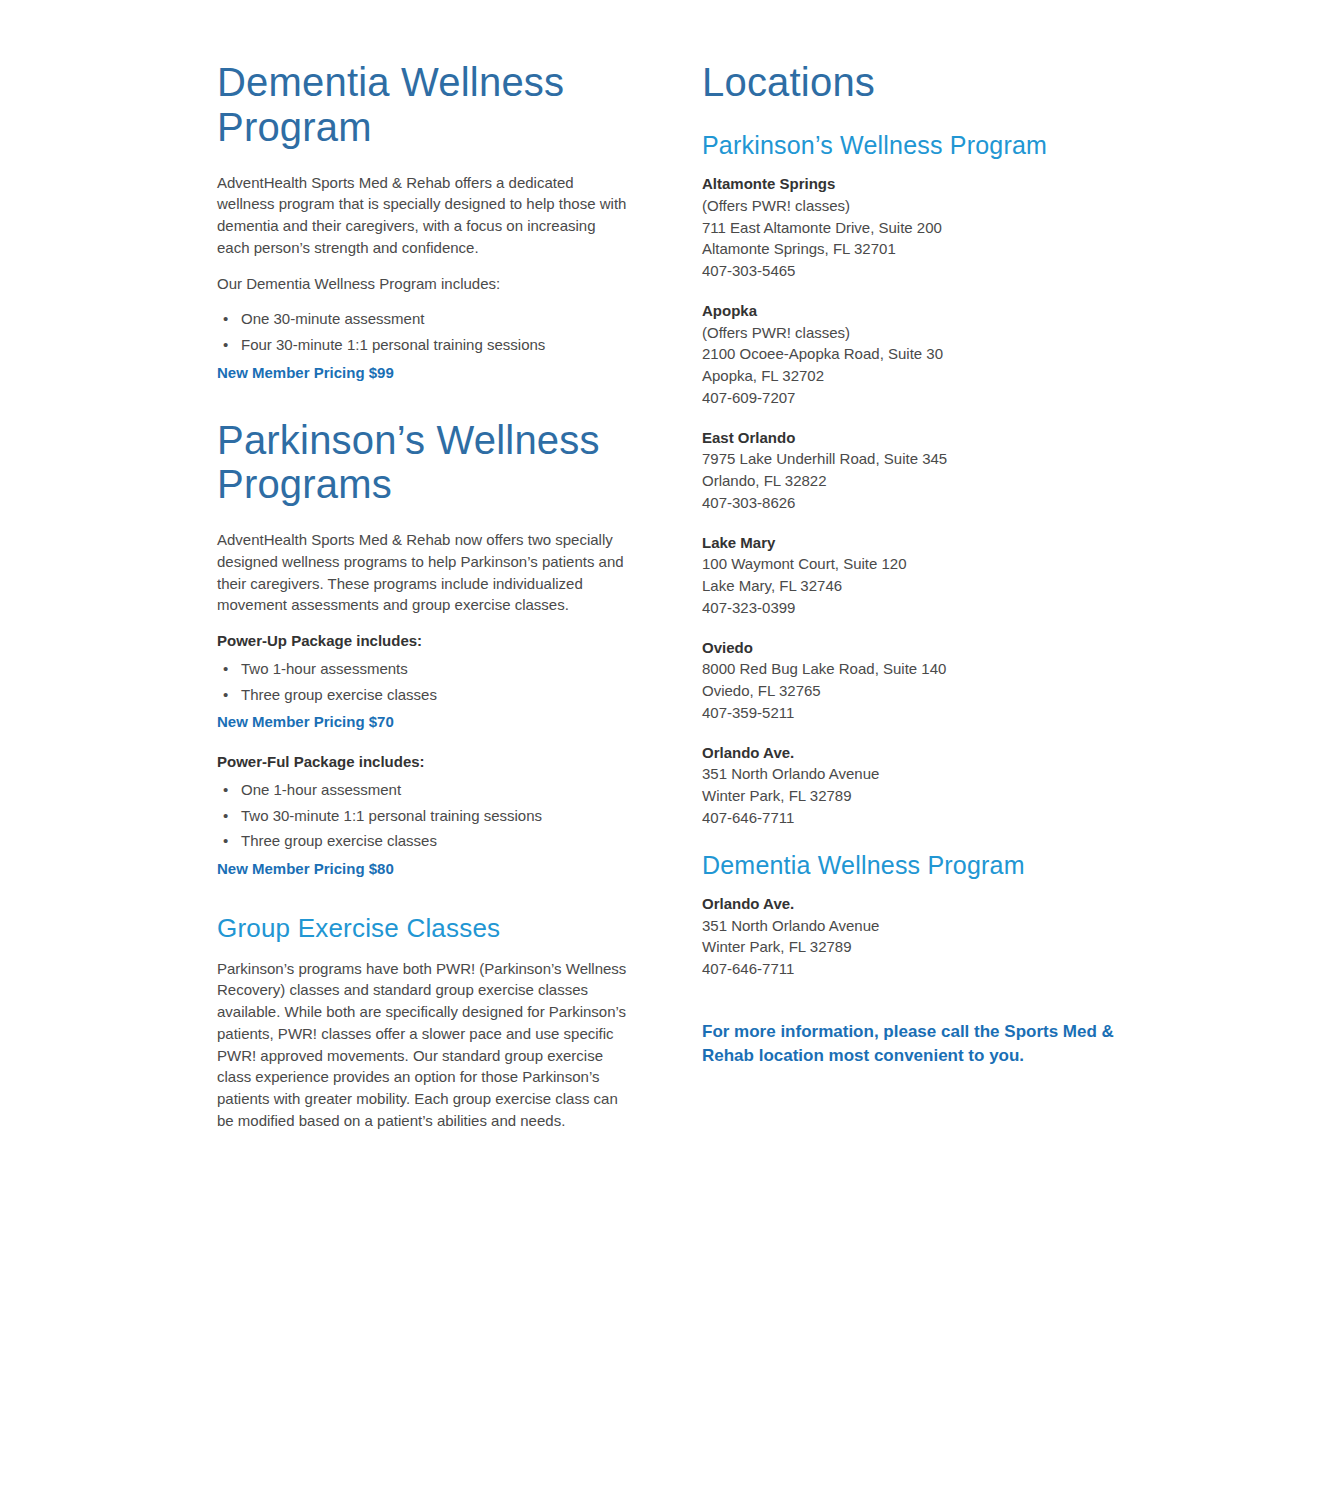Dementia Wellness
Program
AdventHealth Sports Med & Rehab offers a dedicated wellness program that is specially designed to help those with dementia and their caregivers, with a focus on increasing each person’s strength and confidence.
Our Dementia Wellness Program includes:
One 30-minute assessment
Four 30-minute 1:1 personal training sessions
New Member Pricing $99
Parkinson’s Wellness
Programs
AdventHealth Sports Med & Rehab now offers two specially designed wellness programs to help Parkinson’s patients and their caregivers. These programs include individualized movement assessments and group exercise classes.
Power-Up Package includes:
Two 1-hour assessments
Three group exercise classes
New Member Pricing $70
Power-Ful Package includes:
One 1-hour assessment
Two 30-minute 1:1 personal training sessions
Three group exercise classes
New Member Pricing $80
Group Exercise Classes
Parkinson’s programs have both PWR! (Parkinson’s Wellness Recovery) classes and standard group exercise classes available. While both are specifically designed for Parkinson’s patients, PWR! classes offer a slower pace and use specific PWR! approved movements. Our standard group exercise class experience provides an option for those Parkinson’s patients with greater mobility. Each group exercise class can be modified based on a patient’s abilities and needs.
Locations
Parkinson’s Wellness Program
Altamonte Springs
(Offers PWR! classes)
711 East Altamonte Drive, Suite 200
Altamonte Springs, FL 32701
407-303-5465
Apopka
(Offers PWR! classes)
2100 Ocoee-Apopka Road, Suite 30
Apopka, FL 32702
407-609-7207
East Orlando
7975 Lake Underhill Road, Suite 345
Orlando, FL 32822
407-303-8626
Lake Mary
100 Waymont Court, Suite 120
Lake Mary, FL 32746
407-323-0399
Oviedo
8000 Red Bug Lake Road, Suite 140
Oviedo, FL 32765
407-359-5211
Orlando Ave.
351 North Orlando Avenue
Winter Park, FL 32789
407-646-7711
Dementia Wellness Program
Orlando Ave.
351 North Orlando Avenue
Winter Park, FL 32789
407-646-7711
For more information, please call the Sports Med & Rehab location most convenient to you.